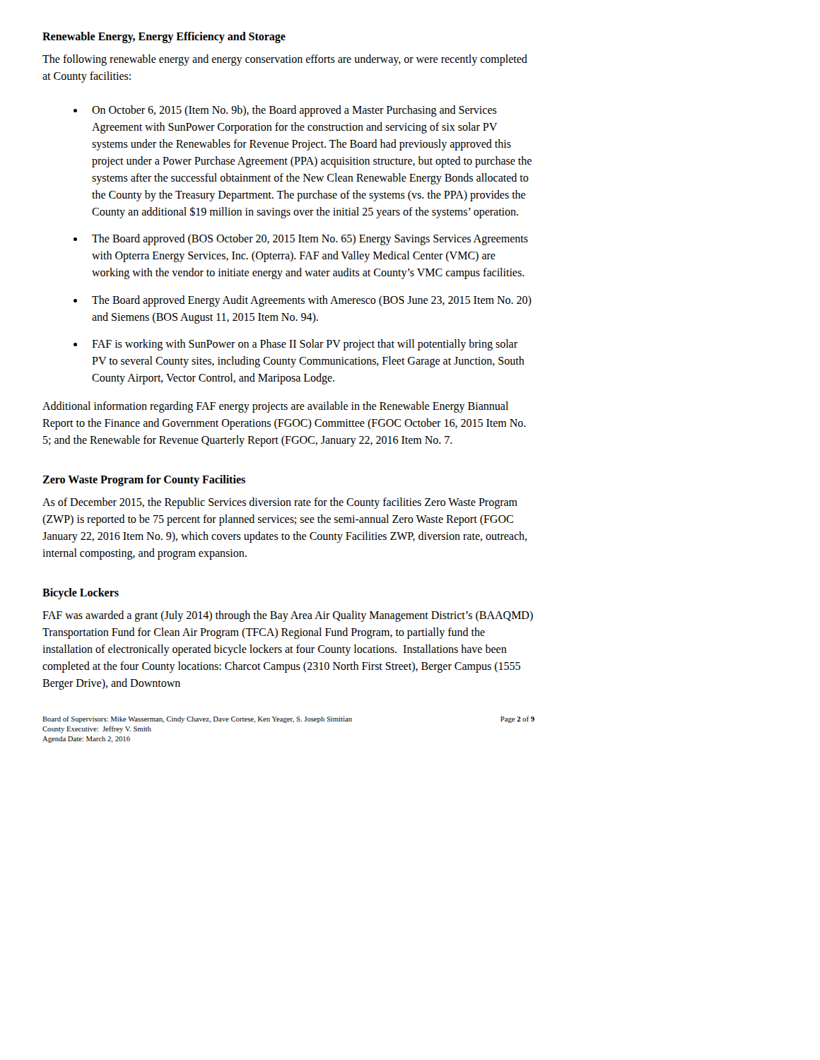Renewable Energy, Energy Efficiency and Storage
The following renewable energy and energy conservation efforts are underway, or were recently completed at County facilities:
On October 6, 2015 (Item No. 9b), the Board approved a Master Purchasing and Services Agreement with SunPower Corporation for the construction and servicing of six solar PV systems under the Renewables for Revenue Project. The Board had previously approved this project under a Power Purchase Agreement (PPA) acquisition structure, but opted to purchase the systems after the successful obtainment of the New Clean Renewable Energy Bonds allocated to the County by the Treasury Department. The purchase of the systems (vs. the PPA) provides the County an additional $19 million in savings over the initial 25 years of the systems’ operation.
The Board approved (BOS October 20, 2015 Item No. 65) Energy Savings Services Agreements with Opterra Energy Services, Inc. (Opterra). FAF and Valley Medical Center (VMC) are working with the vendor to initiate energy and water audits at County’s VMC campus facilities.
The Board approved Energy Audit Agreements with Ameresco (BOS June 23, 2015 Item No. 20) and Siemens (BOS August 11, 2015 Item No. 94).
FAF is working with SunPower on a Phase II Solar PV project that will potentially bring solar PV to several County sites, including County Communications, Fleet Garage at Junction, South County Airport, Vector Control, and Mariposa Lodge.
Additional information regarding FAF energy projects are available in the Renewable Energy Biannual Report to the Finance and Government Operations (FGOC) Committee (FGOC October 16, 2015 Item No. 5; and the Renewable for Revenue Quarterly Report (FGOC, January 22, 2016 Item No. 7.
Zero Waste Program for County Facilities
As of December 2015, the Republic Services diversion rate for the County facilities Zero Waste Program (ZWP) is reported to be 75 percent for planned services; see the semi-annual Zero Waste Report (FGOC January 22, 2016 Item No. 9), which covers updates to the County Facilities ZWP, diversion rate, outreach, internal composting, and program expansion.
Bicycle Lockers
FAF was awarded a grant (July 2014) through the Bay Area Air Quality Management District’s (BAAQMD) Transportation Fund for Clean Air Program (TFCA) Regional Fund Program, to partially fund the installation of electronically operated bicycle lockers at four County locations. Installations have been completed at the four County locations: Charcot Campus (2310 North First Street), Berger Campus (1555 Berger Drive), and Downtown
Page 2 of 9 Board of Supervisors: Mike Wasserman, Cindy Chavez, Dave Cortese, Ken Yeager, S. Joseph Simitian County Executive: Jeffrey V. Smith Agenda Date: March 2, 2016